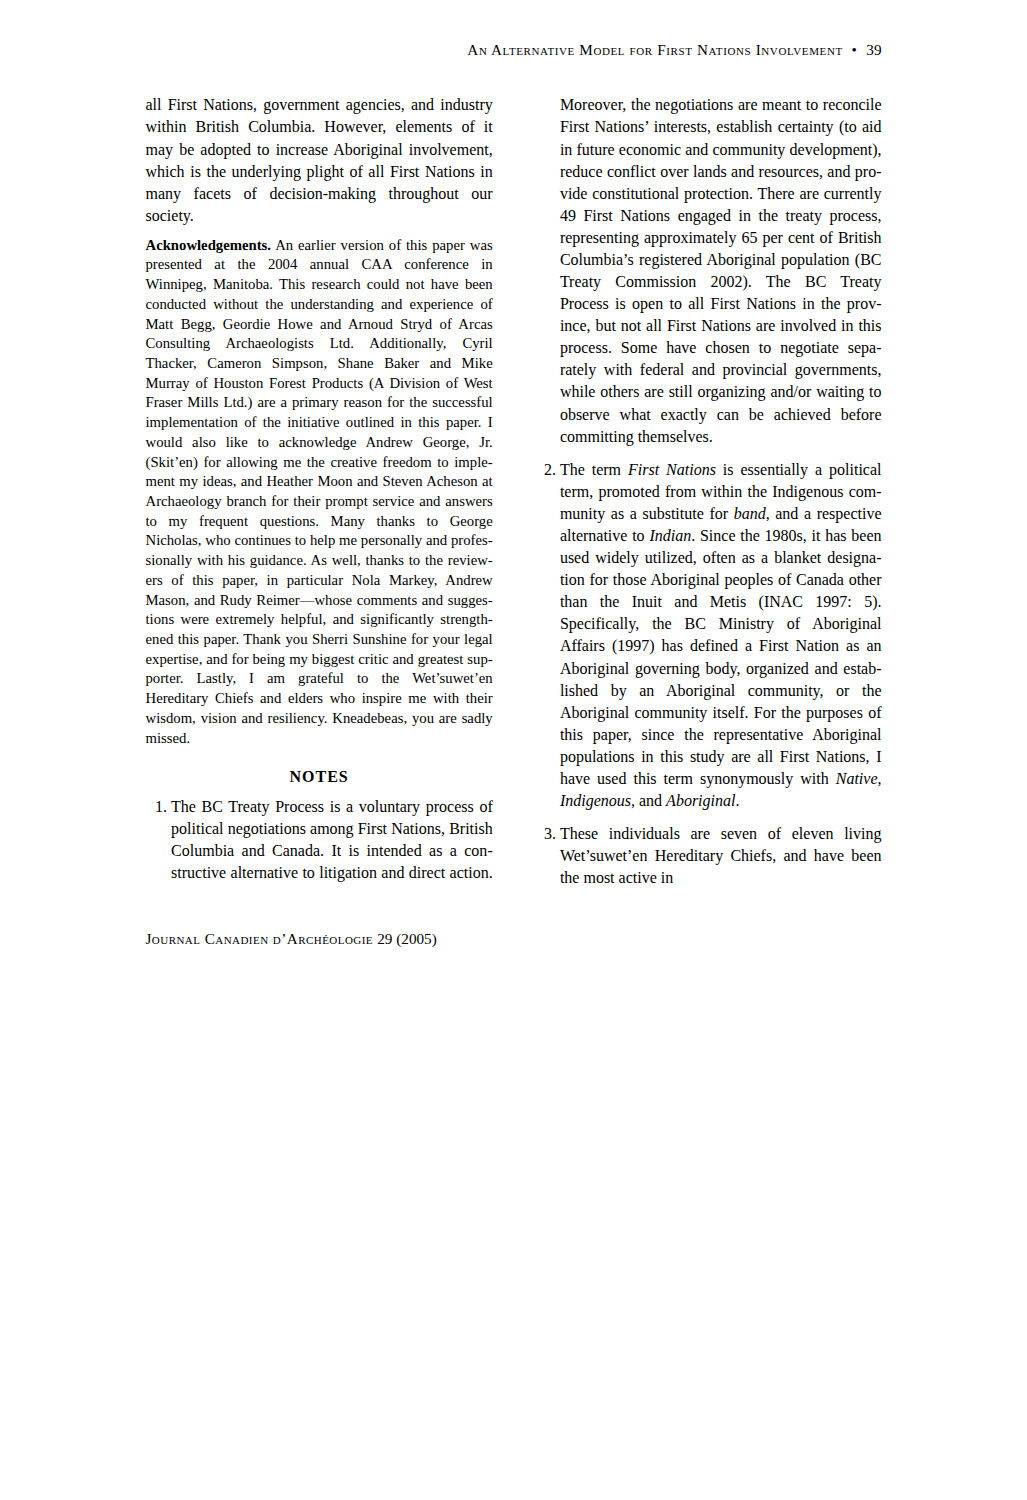An Alternative Model for First Nations Involvement • 39
all First Nations, government agencies, and industry within British Columbia. However, elements of it may be adopted to increase Aboriginal involvement, which is the underlying plight of all First Nations in many facets of decision-making throughout our society.
Acknowledgements. An earlier version of this paper was presented at the 2004 annual CAA conference in Winnipeg, Manitoba. This research could not have been conducted without the understanding and experience of Matt Begg, Geordie Howe and Arnoud Stryd of Arcas Consulting Archaeologists Ltd. Additionally, Cyril Thacker, Cameron Simpson, Shane Baker and Mike Murray of Houston Forest Products (A Division of West Fraser Mills Ltd.) are a primary reason for the successful implementation of the initiative outlined in this paper. I would also like to acknowledge Andrew George, Jr. (Skit’en) for allowing me the creative freedom to implement my ideas, and Heather Moon and Steven Acheson at Archaeology branch for their prompt service and answers to my frequent questions. Many thanks to George Nicholas, who continues to help me personally and professionally with his guidance. As well, thanks to the reviewers of this paper, in particular Nola Markey, Andrew Mason, and Rudy Reimer—whose comments and suggestions were extremely helpful, and significantly strengthened this paper. Thank you Sherri Sunshine for your legal expertise, and for being my biggest critic and greatest supporter. Lastly, I am grateful to the Wet’suwet’en Hereditary Chiefs and elders who inspire me with their wisdom, vision and resiliency. Kneadebeas, you are sadly missed.
NOTES
The BC Treaty Process is a voluntary process of political negotiations among First Nations, British Columbia and Canada. It is intended as a constructive alternative to litigation and direct action. Moreover, the negotiations are meant to reconcile First Nations’ interests, establish certainty (to aid in future economic and community development), reduce conflict over lands and resources, and provide constitutional protection. There are currently 49 First Nations engaged in the treaty process, representing approximately 65 per cent of British Columbia’s registered Aboriginal population (BC Treaty Commission 2002). The BC Treaty Process is open to all First Nations in the province, but not all First Nations are involved in this process. Some have chosen to negotiate separately with federal and provincial governments, while others are still organizing and/or waiting to observe what exactly can be achieved before committing themselves.
The term First Nations is essentially a political term, promoted from within the Indigenous community as a substitute for band, and a respective alternative to Indian. Since the 1980s, it has been used widely utilized, often as a blanket designation for those Aboriginal peoples of Canada other than the Inuit and Metis (INAC 1997: 5). Specifically, the BC Ministry of Aboriginal Affairs (1997) has defined a First Nation as an Aboriginal governing body, organized and established by an Aboriginal community, or the Aboriginal community itself. For the purposes of this paper, since the representative Aboriginal populations in this study are all First Nations, I have used this term synonymously with Native, Indigenous, and Aboriginal.
These individuals are seven of eleven living Wet’suwet’en Hereditary Chiefs, and have been the most active in
Journal Canadien d’Archéologie 29 (2005)